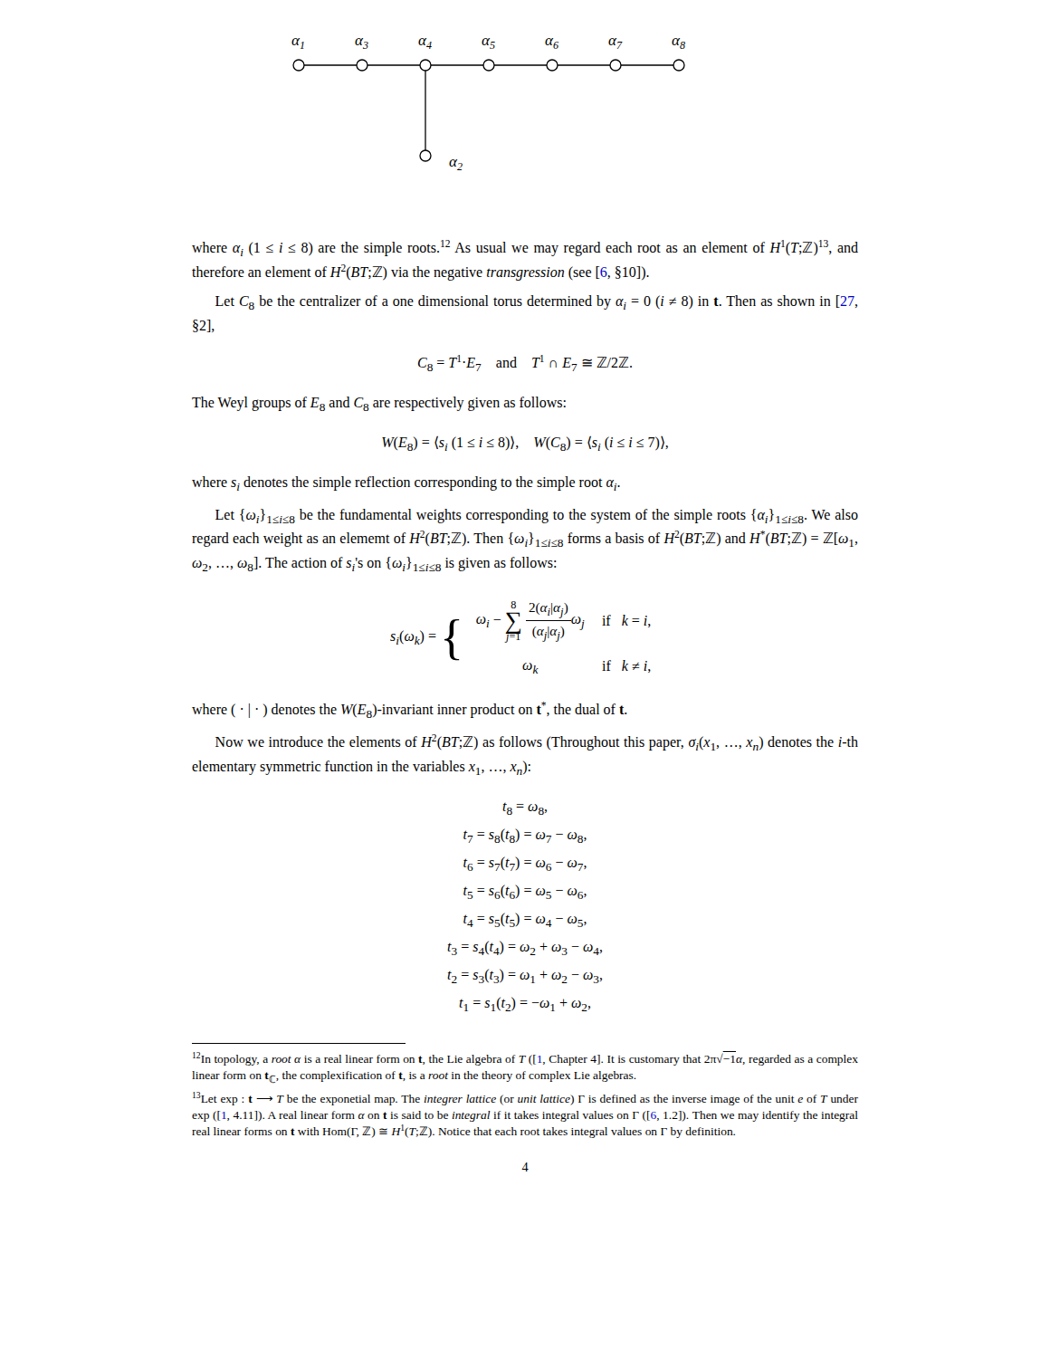α1 α3 α4 α5 α6 α7 α8 α2
where αi (1 ≤ i ≤ 8) are the simple roots.12 As usual we may regard each root as an element of H1(T;ℤ)13, and therefore an element of H2(BT;ℤ) via the negative transgression (see [6, §10]).
Let C8 be the centralizer of a one dimensional torus determined by αi = 0 (i ≠ 8) in t. Then as shown in [27, §2],
C8 = T1·E7 and T1 ∩ E7 ≅ ℤ/2ℤ.
The Weyl groups of E8 and C8 are respectively given as follows:
W(E8) = ⟨si (1 ≤ i ≤ 8)⟩, W(C8) = ⟨si (i ≤ i ≤ 7)⟩,
where si denotes the simple reflection corresponding to the simple root αi.
Let {ωi}1≤i≤8 be the fundamental weights corresponding to the system of the simple roots {αi}1≤i≤8. We also regard each weight as an elememt of H2(BT;ℤ). Then {ωi}1≤i≤8 forms a basis of H2(BT;ℤ) and H*(BT;ℤ) = ℤ[ω1, ω2, …, ω8]. The action of si's on {ωi}1≤i≤8 is given as follows:
si(ωk) = {
| ω i − 8 ∑ j =1 2( α i / α j ) ( α j / α j ) ω j | if k = i , |
| ω k | if k ≠ i , |
where ( · | · ) denotes the W(E8)-invariant inner product on t*, the dual of t.
Now we introduce the elements of H2(BT;ℤ) as follows (Throughout this paper, σi(x1, …, xn) denotes the i-th elementary symmetric function in the variables x1, …, xn):
t8 = ω8,
t7 = s8(t8) = ω7 − ω8,
t6 = s7(t7) = ω6 − ω7,
t5 = s6(t6) = ω5 − ω6,
t4 = s5(t5) = ω4 − ω5,
t3 = s4(t4) = ω2 + ω3 − ω4,
t2 = s3(t3) = ω1 + ω2 − ω3,
t1 = s1(t2) = −ω1 + ω2,
12In topology, a root α is a real linear form on t, the Lie algebra of T ([1, Chapter 4]. It is customary that 2π√−1 α, regarded as a complex linear form on tℂ, the complexification of t, is a root in the theory of complex Lie algebras.
13Let exp : t ⟶ T be the exponetial map. The integrer lattice (or unit lattice) Γ is defined as the inverse image of the unit e of T under exp ([1, 4.11]). A real linear form α on t is said to be integral if it takes integral values on Γ ([6, 1.2]). Then we may identify the integral real linear forms on t with Hom(Γ, ℤ) ≅ H1(T;ℤ). Notice that each root takes integral values on Γ by definition.
4